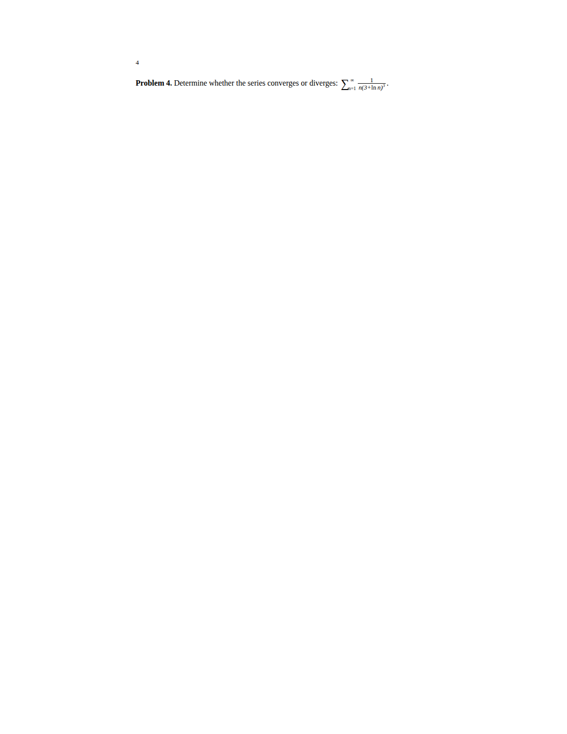4
Problem 4. Determine whether the series converges or diverges: ∑∞n=11 n(3+ln n)3.